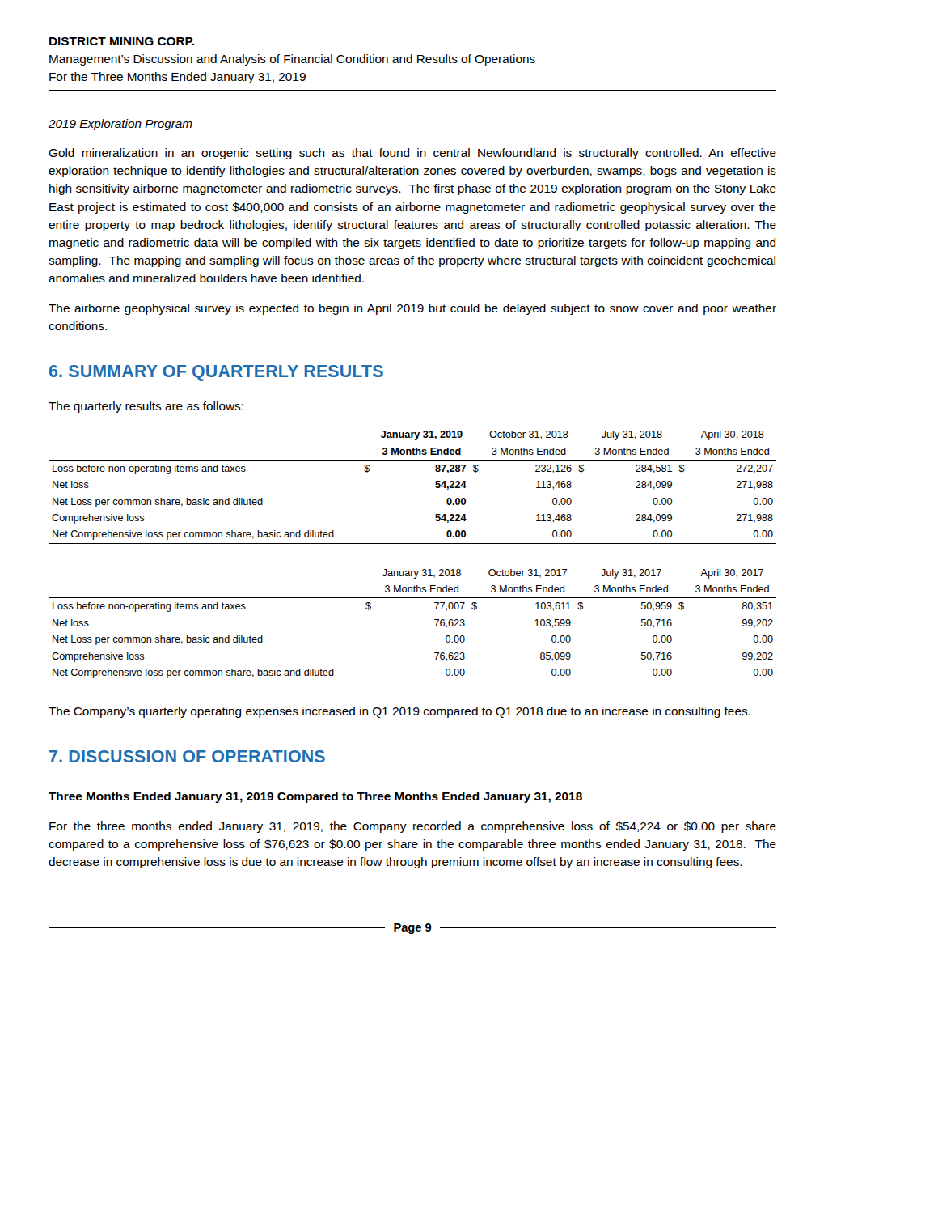DISTRICT MINING CORP.
Management’s Discussion and Analysis of Financial Condition and Results of Operations
For the Three Months Ended January 31, 2019
2019 Exploration Program
Gold mineralization in an orogenic setting such as that found in central Newfoundland is structurally controlled. An effective exploration technique to identify lithologies and structural/alteration zones covered by overburden, swamps, bogs and vegetation is high sensitivity airborne magnetometer and radiometric surveys. The first phase of the 2019 exploration program on the Stony Lake East project is estimated to cost $400,000 and consists of an airborne magnetometer and radiometric geophysical survey over the entire property to map bedrock lithologies, identify structural features and areas of structurally controlled potassic alteration. The magnetic and radiometric data will be compiled with the six targets identified to date to prioritize targets for follow-up mapping and sampling. The mapping and sampling will focus on those areas of the property where structural targets with coincident geochemical anomalies and mineralized boulders have been identified.
The airborne geophysical survey is expected to begin in April 2019 but could be delayed subject to snow cover and poor weather conditions.
6. SUMMARY OF QUARTERLY RESULTS
The quarterly results are as follows:
| | | January 31, 2019 | | October 31, 2018 | | July 31, 2018 | | April 30, 2018 |
| --- | --- | --- | --- | --- | --- | --- | --- | --- |
| | | 3 Months Ended | | 3 Months Ended | | 3 Months Ended | | 3 Months Ended |
| Loss before non-operating items and taxes | $ | 87,287 | $ | 232,126 | $ | 284,581 | $ | 272,207 |
| Net loss | | 54,224 | | 113,468 | | 284,099 | | 271,988 |
| Net Loss per common share, basic and diluted | | 0.00 | | 0.00 | | 0.00 | | 0.00 |
| Comprehensive loss | | 54,224 | | 113,468 | | 284,099 | | 271,988 |
| Net Comprehensive loss per common share, basic and diluted | | 0.00 | | 0.00 | | 0.00 | | 0.00 |
| | | January 31, 2018 | | October 31, 2017 | | July 31, 2017 | | April 30, 2017 |
| --- | --- | --- | --- | --- | --- | --- | --- | --- |
| | | 3 Months Ended | | 3 Months Ended | | 3 Months Ended | | 3 Months Ended |
| Loss before non-operating items and taxes | $ | 77,007 | $ | 103,611 | $ | 50,959 | $ | 80,351 |
| Net loss | | 76,623 | | 103,599 | | 50,716 | | 99,202 |
| Net Loss per common share, basic and diluted | | 0.00 | | 0.00 | | 0.00 | | 0.00 |
| Comprehensive loss | | 76,623 | | 85,099 | | 50,716 | | 99,202 |
| Net Comprehensive loss per common share, basic and diluted | | 0.00 | | 0.00 | | 0.00 | | 0.00 |
The Company’s quarterly operating expenses increased in Q1 2019 compared to Q1 2018 due to an increase in consulting fees.
7. DISCUSSION OF OPERATIONS
Three Months Ended January 31, 2019 Compared to Three Months Ended January 31, 2018
For the three months ended January 31, 2019, the Company recorded a comprehensive loss of $54,224 or $0.00 per share compared to a comprehensive loss of $76,623 or $0.00 per share in the comparable three months ended January 31, 2018. The decrease in comprehensive loss is due to an increase in flow through premium income offset by an increase in consulting fees.
Page 9